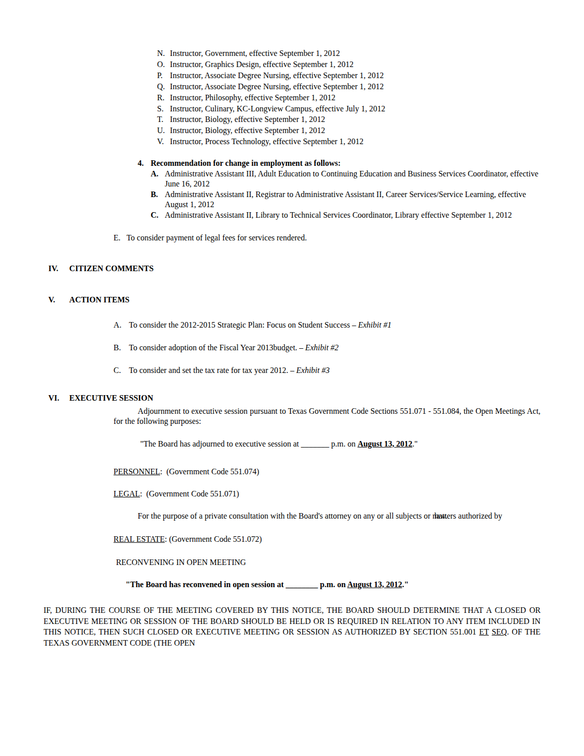N. Instructor, Government, effective September 1, 2012
O. Instructor, Graphics Design, effective September 1, 2012
P. Instructor, Associate Degree Nursing, effective September 1, 2012
Q. Instructor, Associate Degree Nursing, effective September 1, 2012
R. Instructor, Philosophy, effective September 1, 2012
S. Instructor, Culinary, KC-Longview Campus, effective July 1, 2012
T. Instructor, Biology, effective September 1, 2012
U. Instructor, Biology, effective September 1, 2012
V. Instructor, Process Technology, effective September 1, 2012
4.
Recommendation for change in employment as follows:
A. Administrative Assistant III, Adult Education to Continuing Education and Business Services Coordinator, effective June 16, 2012
B. Administrative Assistant II, Registrar to Administrative Assistant II, Career Services/Service Learning, effective August 1, 2012
C. Administrative Assistant II, Library to Technical Services Coordinator, Library effective September 1, 2012
E. To consider payment of legal fees for services rendered.
IV. CITIZEN COMMENTS
V. ACTION ITEMS
A. To consider the 2012-2015 Strategic Plan: Focus on Student Success – Exhibit #1
B. To consider adoption of the Fiscal Year 2013budget. – Exhibit #2
C. To consider and set the tax rate for tax year 2012. – Exhibit #3
VI. EXECUTIVE SESSION
Adjournment to executive session pursuant to Texas Government Code Sections 551.071 - 551.084, the Open Meetings Act, for the following purposes:
"The Board has adjourned to executive session at _______ p.m. on August 13, 2012."
PERSONNEL: (Government Code 551.074)
LEGAL: (Government Code 551.071)
For the purpose of a private consultation with the Board's attorney on any or all subjects or matters authorized by law.
REAL ESTATE: (Government Code 551.072)
RECONVENING IN OPEN MEETING
"The Board has reconvened in open session at ________ p.m. on August 13, 2012."
If, during the course of the meeting covered by this notice, the Board should determine that a closed or executive meeting or session of the Board should be held or is required in relation to any item included in this notice, then such closed or executive meeting or session as authorized by Section 551.001 et seq. of the Texas Government Code (the Open